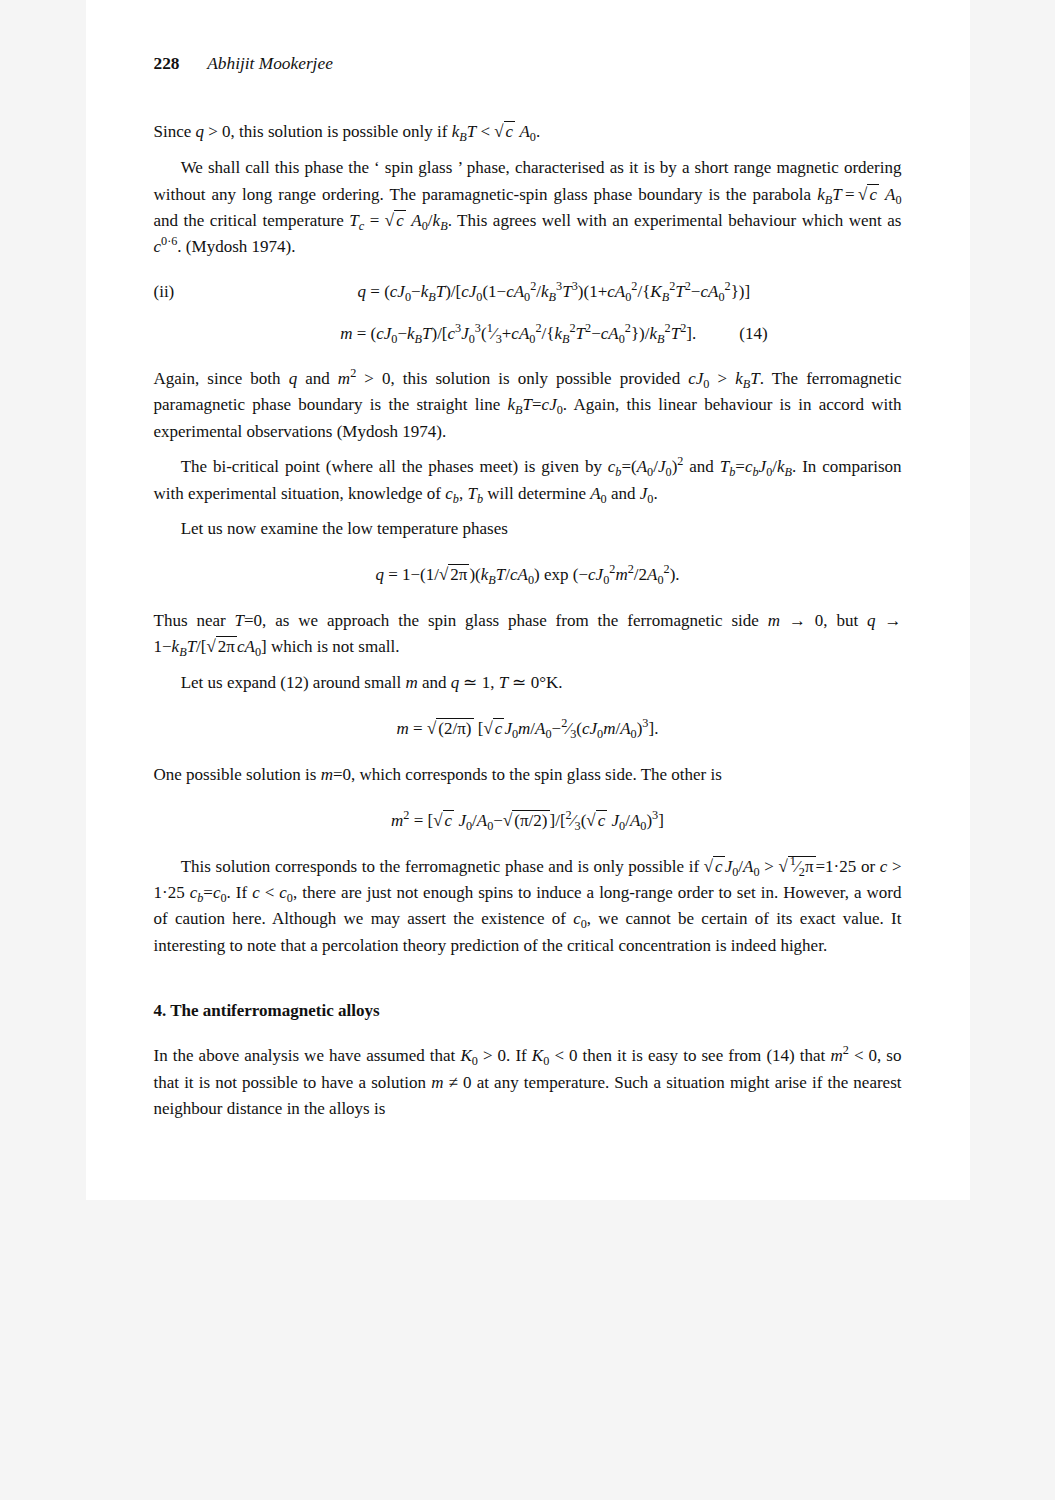228 Abhijit Mookerjee
Since q > 0, this solution is possible only if kBT < √c A0.
We shall call this phase the ‘ spin glass ’ phase, characterised as it is by a short range magnetic ordering without any long range ordering. The paramagnetic-spin glass phase boundary is the parabola kBT = √c A0 and the critical temperature Tc = √c A0/kB. This agrees well with an experimental behaviour which went as c0·6. (Mydosh 1974).
(ii)
q = (cJ0−kBT)/[cJ0(1−cA02/kB3T3)(1+cA02/{KB2T2−cA02})]
m = (cJ0−kBT)/[c3J03(1⁄3+cA02/{kB2T2−cA02})/kB2T2]. (14)
Again, since both q and m2 > 0, this solution is only possible provided cJ0 > kBT. The ferromagnetic paramagnetic phase boundary is the straight line kBT=cJ0. Again, this linear behaviour is in accord with experimental observations (Mydosh 1974).
The bi-critical point (where all the phases meet) is given by cb=(A0/J0)2 and Tb=cbJ0/kB. In comparison with experimental situation, knowledge of cb, Tb will determine A0 and J0.
Let us now examine the low temperature phases
q = 1−(1/√2π)(kBT/cA0) exp (−cJ02m2/2A02).
Thus near T=0, as we approach the spin glass phase from the ferromagnetic side m → 0, but q → 1−kBT/[√2π cA0] which is not small.
Let us expand (12) around small m and q ≃ 1, T ≃ 0°K.
m = √(2/π) [√c J0m/A0−2⁄3(cJ0m/A0)3].
One possible solution is m=0, which corresponds to the spin glass side. The other is
m2 = [√c J0/A0−√(π/2)]/[2⁄3(√c J0/A0)3]
This solution corresponds to the ferromagnetic phase and is only possible if √c J0/A0 > √1⁄2π=1·25 or c > 1·25 cb=c0. If c < c0, there are just not enough spins to induce a long-range order to set in. However, a word of caution here. Although we may assert the existence of c0, we cannot be certain of its exact value. It interesting to note that a percolation theory prediction of the critical concentration is indeed higher.
4. The antiferromagnetic alloys
In the above analysis we have assumed that K0 > 0. If K0 < 0 then it is easy to see from (14) that m2 < 0, so that it is not possible to have a solution m ≠ 0 at any temperature. Such a situation might arise if the nearest neighbour distance in the alloys is